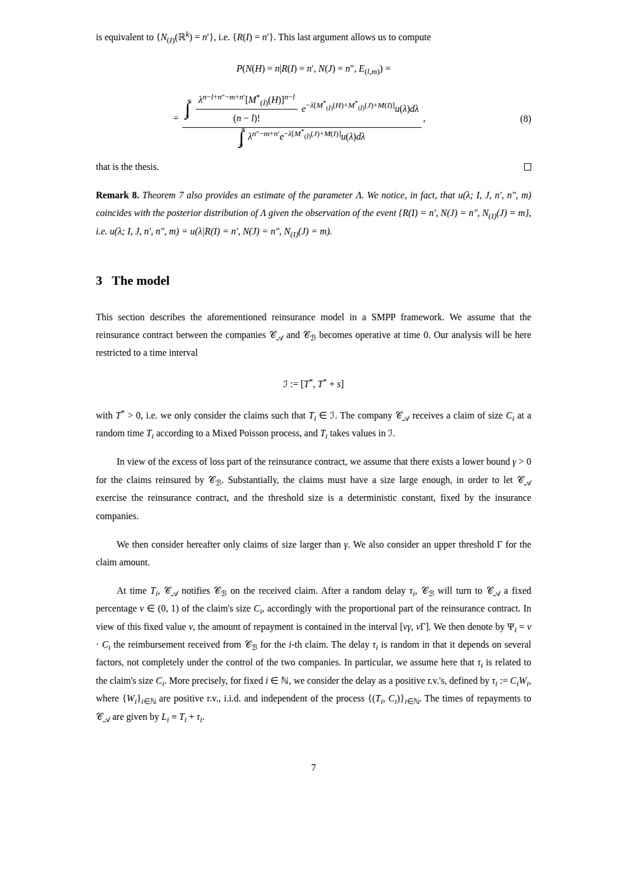is equivalent to {N(I)(ℝk) = n′}, i.e. {R(I) = n′}. This last argument allows us to compute
P(N(H) = n|R(I) = n′, N(J) = n″, E(l,m)) =
= ∫∞0 λn−l+n″−m+n′[M*(Ī)(H)]n−l (n − l)! e−λ[M*(Ī)(H)+M*(Ī)(J)+M(I)]u(λ)dλ ∫∞0 λn″−m+n′e−λ[M*(Ī)(J)+M(I)]u(λ)dλ ,
(8)
that is the thesis.
Remark 8. Theorem 7 also provides an estimate of the parameter Λ. We notice, in fact, that u(λ; I, J, n′, n″, m) coincides with the posterior distribution of Λ given the observation of the event {R(I) = n′, N(J) = n″, N(I)(J) = m}, i.e. u(λ; I, J, n′, n″, m) = u(λ|R(I) = n′, N(J) = n″, N(I)(J) = m).
3 The model
This section describes the aforementioned reinsurance model in a SMPP framework. We assume that the reinsurance contract between the companies 𝒞𝒜 and 𝒞ℬ becomes operative at time 0. Our analysis will be here restricted to a time interval
ℐ := [T*, T* + s]
with T* > 0, i.e. we only consider the claims such that Ti ∈ ℐ. The company 𝒞𝒜 receives a claim of size Ci at a random time Ti according to a Mixed Poisson process, and Ti takes values in ℐ.
In view of the excess of loss part of the reinsurance contract, we assume that there exists a lower bound γ > 0 for the claims reinsured by 𝒞ℬ. Substantially, the claims must have a size large enough, in order to let 𝒞𝒜 exercise the reinsurance contract, and the threshold size is a deterministic constant, fixed by the insurance companies.
We then consider hereafter only claims of size larger than γ. We also consider an upper threshold Γ for the claim amount.
At time Ti, 𝒞𝒜 notifies 𝒞ℬ on the received claim. After a random delay τi, 𝒞ℬ will turn to 𝒞𝒜 a fixed percentage v ∈ (0, 1) of the claim's size Ci, accordingly with the proportional part of the reinsurance contract. In view of this fixed value v, the amount of repayment is contained in the interval [vγ, v Γ]. We then denote by Ψi = v · Ci the reimbursement received from 𝒞ℬ for the i-th claim. The delay τi is random in that it depends on several factors, not completely under the control of the two companies. In particular, we assume here that τi is related to the claim's size Ci. More precisely, for fixed i ∈ ℕ, we consider the delay as a positive r.v.'s, defined by τi := CiWi, where {Wi}i∈ℕ are positive r.v., i.i.d. and independent of the process {(Ti, Ci)}i∈ℕ. The times of repayments to 𝒞𝒜 are given by Li ≡ Ti + τi.
7